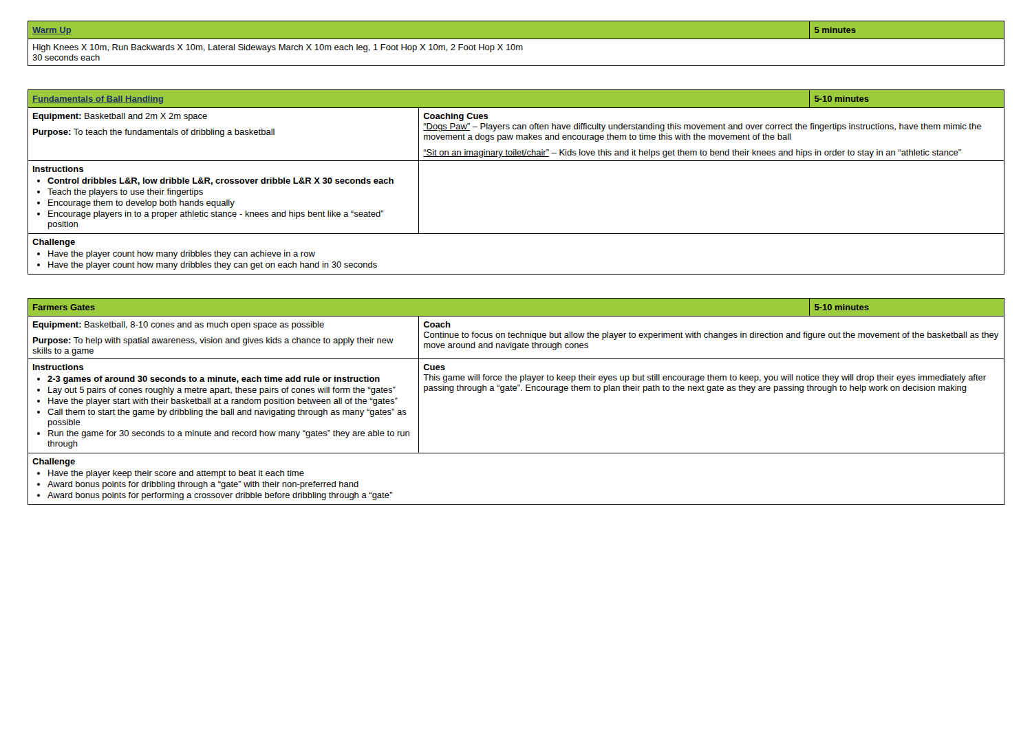| Warm Up | 5 minutes |
| High Knees X 10m, Run Backwards X 10m, Lateral Sideways March X 10m each leg, 1 Foot Hop X 10m, 2 Foot Hop X 10m 30 seconds each |
| Fundamentals of Ball Handling | 5-10 minutes |
| Equipment: Basketball and 2m X 2m space Purpose: To teach the fundamentals of dribbling a basketball | Coaching Cues “Dogs Paw” – Players can often have difficulty understanding this movement and over correct the fingertips instructions, have them mimic the movement a dogs paw makes and encourage them to time this with the movement of the ball “Sit on an imaginary toilet/chair” – Kids love this and it helps get them to bend their knees and hips in order to stay in an “athletic stance” |
| Instructions Control dribbles L&R, low dribble L&R, crossover dribble L&R X 30 seconds each Teach the players to use their fingertips Encourage them to develop both hands equally Encourage players in to a proper athletic stance - knees and hips bent like a “seated” position | |
| Challenge Have the player count how many dribbles they can achieve in a row Have the player count how many dribbles they can get on each hand in 30 seconds |
| Farmers Gates | 5-10 minutes |
| Equipment: Basketball, 8-10 cones and as much open space as possible Purpose: To help with spatial awareness, vision and gives kids a chance to apply their new skills to a game | Coach Continue to focus on technique but allow the player to experiment with changes in direction and figure out the movement of the basketball as they move around and navigate through cones |
| Instructions 2-3 games of around 30 seconds to a minute, each time add rule or instruction Lay out 5 pairs of cones roughly a metre apart, these pairs of cones will form the “gates” Have the player start with their basketball at a random position between all of the “gates” Call them to start the game by dribbling the ball and navigating through as many “gates” as possible Run the game for 30 seconds to a minute and record how many “gates” they are able to run through | Cues This game will force the player to keep their eyes up but still encourage them to keep, you will notice they will drop their eyes immediately after passing through a “gate”. Encourage them to plan their path to the next gate as they are passing through to help work on decision making |
| Challenge Have the player keep their score and attempt to beat it each time Award bonus points for dribbling through a “gate” with their non-preferred hand Award bonus points for performing a crossover dribble before dribbling through a “gate” |